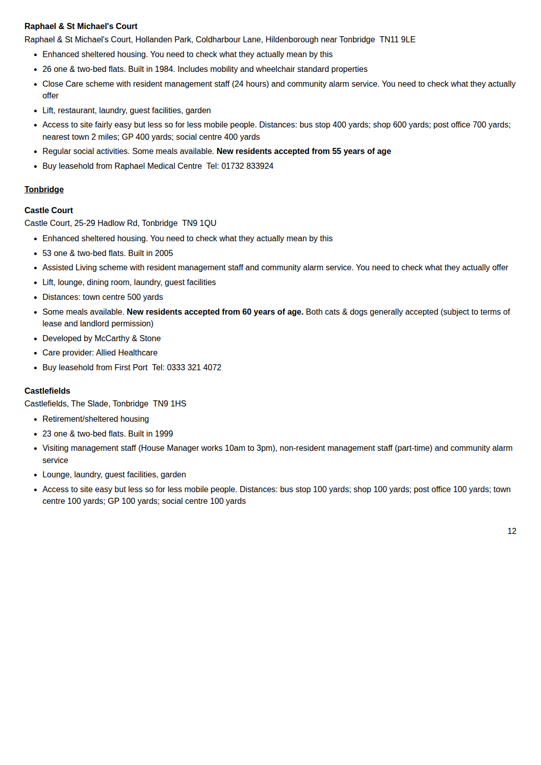Raphael & St Michael's Court
Raphael & St Michael's Court, Hollanden Park, Coldharbour Lane, Hildenborough near Tonbridge TN11 9LE
Enhanced sheltered housing. You need to check what they actually mean by this
26 one & two-bed flats. Built in 1984. Includes mobility and wheelchair standard properties
Close Care scheme with resident management staff (24 hours) and community alarm service. You need to check what they actually offer
Lift, restaurant, laundry, guest facilities, garden
Access to site fairly easy but less so for less mobile people. Distances: bus stop 400 yards; shop 600 yards; post office 700 yards; nearest town 2 miles; GP 400 yards; social centre 400 yards
Regular social activities. Some meals available. New residents accepted from 55 years of age
Buy leasehold from Raphael Medical Centre Tel: 01732 833924
Tonbridge
Castle Court
Castle Court, 25-29 Hadlow Rd, Tonbridge TN9 1QU
Enhanced sheltered housing. You need to check what they actually mean by this
53 one & two-bed flats. Built in 2005
Assisted Living scheme with resident management staff and community alarm service. You need to check what they actually offer
Lift, lounge, dining room, laundry, guest facilities
Distances: town centre 500 yards
Some meals available. New residents accepted from 60 years of age. Both cats & dogs generally accepted (subject to terms of lease and landlord permission)
Developed by McCarthy & Stone
Care provider: Allied Healthcare
Buy leasehold from First Port Tel: 0333 321 4072
Castlefields
Castlefields, The Slade, Tonbridge TN9 1HS
Retirement/sheltered housing
23 one & two-bed flats. Built in 1999
Visiting management staff (House Manager works 10am to 3pm), non-resident management staff (part-time) and community alarm service
Lounge, laundry, guest facilities, garden
Access to site easy but less so for less mobile people. Distances: bus stop 100 yards; shop 100 yards; post office 100 yards; town centre 100 yards; GP 100 yards; social centre 100 yards
12